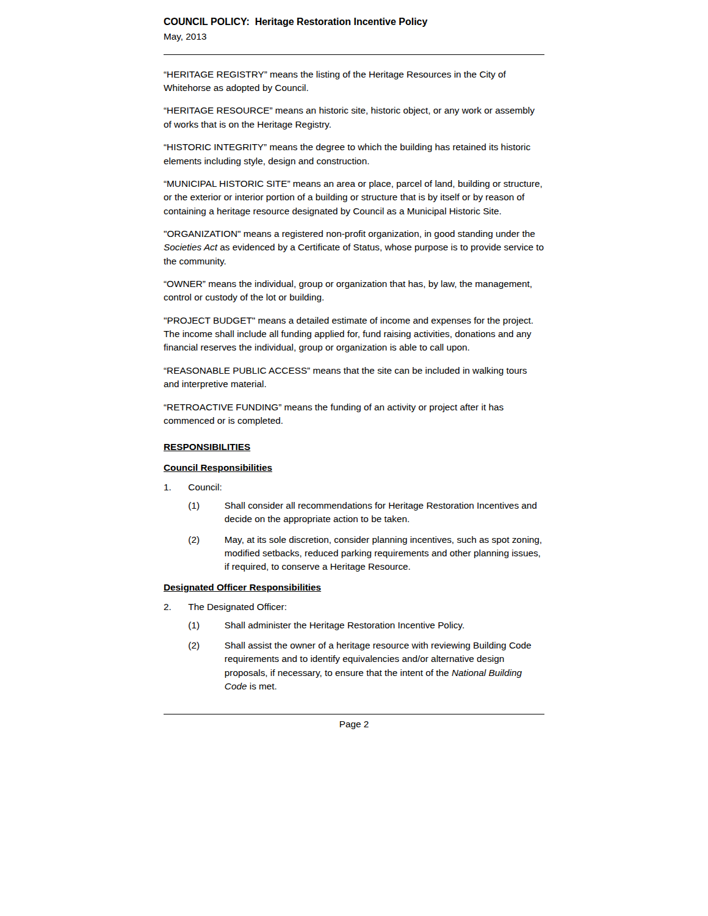COUNCIL POLICY: Heritage Restoration Incentive Policy
May, 2013
“HERITAGE REGISTRY” means the listing of the Heritage Resources in the City of Whitehorse as adopted by Council.
“HERITAGE RESOURCE” means an historic site, historic object, or any work or assembly of works that is on the Heritage Registry.
“HISTORIC INTEGRITY” means the degree to which the building has retained its historic elements including style, design and construction.
“MUNICIPAL HISTORIC SITE” means an area or place, parcel of land, building or structure, or the exterior or interior portion of a building or structure that is by itself or by reason of containing a heritage resource designated by Council as a Municipal Historic Site.
"ORGANIZATION" means a registered non-profit organization, in good standing under the Societies Act as evidenced by a Certificate of Status, whose purpose is to provide service to the community.
“OWNER” means the individual, group or organization that has, by law, the management, control or custody of the lot or building.
"PROJECT BUDGET" means a detailed estimate of income and expenses for the project. The income shall include all funding applied for, fund raising activities, donations and any financial reserves the individual, group or organization is able to call upon.
“REASONABLE PUBLIC ACCESS” means that the site can be included in walking tours and interpretive material.
“RETROACTIVE FUNDING” means the funding of an activity or project after it has commenced or is completed.
RESPONSIBILITIES
Council Responsibilities
1. Council:
(1) Shall consider all recommendations for Heritage Restoration Incentives and decide on the appropriate action to be taken.
(2) May, at its sole discretion, consider planning incentives, such as spot zoning, modified setbacks, reduced parking requirements and other planning issues, if required, to conserve a Heritage Resource.
Designated Officer Responsibilities
2. The Designated Officer:
(1) Shall administer the Heritage Restoration Incentive Policy.
(2) Shall assist the owner of a heritage resource with reviewing Building Code requirements and to identify equivalencies and/or alternative design proposals, if necessary, to ensure that the intent of the National Building Code is met.
Page 2